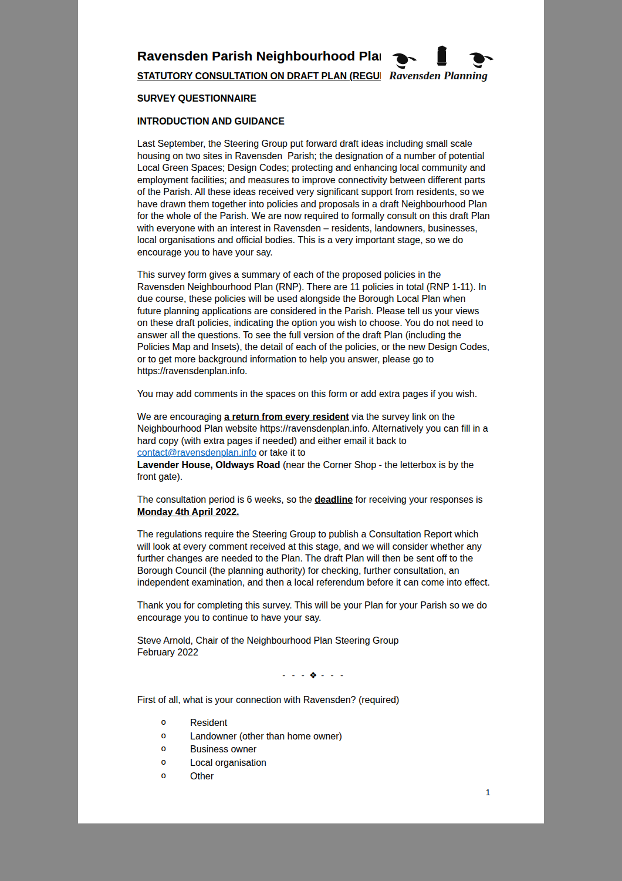Ravensden Parish Neighbourhood Plan
STATUTORY CONSULTATION ON DRAFT PLAN (REGULATION 14)
SURVEY QUESTIONNAIRE
INTRODUCTION AND GUIDANCE
Last September, the Steering Group put forward draft ideas including small scale housing on two sites in Ravensden Parish; the designation of a number of potential Local Green Spaces; Design Codes; protecting and enhancing local community and employment facilities; and measures to improve connectivity between different parts of the Parish. All these ideas received very significant support from residents, so we have drawn them together into policies and proposals in a draft Neighbourhood Plan for the whole of the Parish. We are now required to formally consult on this draft Plan with everyone with an interest in Ravensden – residents, landowners, businesses, local organisations and official bodies. This is a very important stage, so we do encourage you to have your say.
This survey form gives a summary of each of the proposed policies in the Ravensden Neighbourhood Plan (RNP). There are 11 policies in total (RNP 1-11). In due course, these policies will be used alongside the Borough Local Plan when future planning applications are considered in the Parish. Please tell us your views on these draft policies, indicating the option you wish to choose. You do not need to answer all the questions. To see the full version of the draft Plan (including the Policies Map and Insets), the detail of each of the policies, or the new Design Codes, or to get more background information to help you answer, please go to https://ravensdenplan.info.
You may add comments in the spaces on this form or add extra pages if you wish.
We are encouraging a return from every resident via the survey link on the Neighbourhood Plan website https://ravensdenplan.info. Alternatively you can fill in a hard copy (with extra pages if needed) and either email it back to contact@ravensdenplan.info or take it to
Lavender House, Oldways Road (near the Corner Shop - the letterbox is by the front gate).
The consultation period is 6 weeks, so the deadline for receiving your responses is Monday 4th April 2022.
The regulations require the Steering Group to publish a Consultation Report which will look at every comment received at this stage, and we will consider whether any further changes are needed to the Plan. The draft Plan will then be sent off to the Borough Council (the planning authority) for checking, further consultation, an independent examination, and then a local referendum before it can come into effect.
Thank you for completing this survey. This will be your Plan for your Parish so we do encourage you to continue to have your say.
Steve Arnold, Chair of the Neighbourhood Plan Steering Group
February 2022
- - -❖- - -
First of all, what is your connection with Ravensden? (required)
Resident
Landowner (other than home owner)
Business owner
Local organisation
Other
1